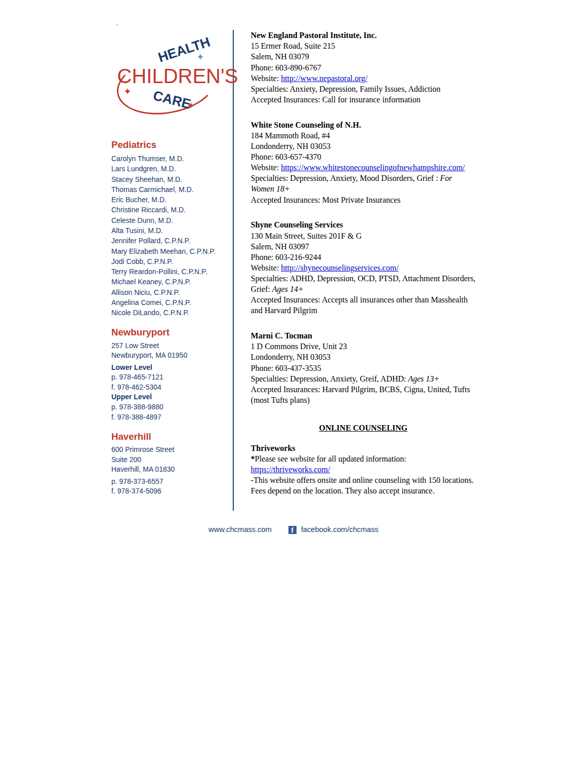.
HEALTH
CHILDREN'S
CARE
✦
✦
✦
Pediatrics
Carolyn Thumser, M.D.
Lars Lundgren, M.D.
Stacey Sheehan, M.D.
Thomas Carmichael, M.D.
Eric Bucher, M.D.
Christine Riccardi, M.D.
Celeste Dunn, M.D.
Alta Tusini, M.D.
Jennifer Pollard, C.P.N.P.
Mary Elizabeth Meehan, C.P.N.P.
Jodi Cobb, C.P.N.P.
Terry Reardon-Pollini, C.P.N.P.
Michael Keaney, C.P.N.P.
Allison Niciu, C.P.N.P.
Angelina Comei, C.P.N.P.
Nicole DiLando, C.P.N.P.
Newburyport
257 Low Street
Newburyport, MA 01950
Lower Level
p. 978-465-7121
f. 978-462-5304
Upper Level
p. 978-388-9880
f. 978-388-4897
Haverhill
600 Primrose Street
Suite 200
Haverhill, MA 01830
p. 978-373-6557
f. 978-374-5096
New England Pastoral Institute, Inc.
15 Ermer Road, Suite 215
Salem, NH 03079
Phone: 603-890-6767
Website: http://www.nepastoral.org/
Specialties: Anxiety, Depression, Family Issues, Addiction
Accepted Insurances: Call for insurance information
White Stone Counseling of N.H.
184 Mammoth Road, #4
Londonderry, NH 03053
Phone: 603-657-4370
Website: https://www.whitestonecounselingofnewhampshire.com/
Specialties: Depression, Anxiety, Mood Disorders, Grief : For Women 18+
Accepted Insurances: Most Private Insurances
Shyne Counseling Services
130 Main Street, Suites 201F & G
Salem, NH 03097
Phone: 603-216-9244
Website: http://shynecounselingservices.com/
Specialties: ADHD, Depression, OCD, PTSD, Attachment Disorders, Grief: Ages 14+
Accepted Insurances: Accepts all insurances other than Masshealth and Harvard Pilgrim
Marni C. Tocman
1 D Commons Drive, Unit 23
Londonderry, NH 03053
Phone: 603-437-3535
Specialties: Depression, Anxiety, Greif, ADHD: Ages 13+
Accepted Insurances: Harvard Pilgrim, BCBS, Cigna, United, Tufts (most Tufts plans)
ONLINE COUNSELING
Thriveworks
*Please see website for all updated information: https://thriveworks.com/
-This website offers onsite and online counseling with 150 locations. Fees depend on the location. They also accept insurance.
www.chcmass.com f facebook.com/chcmass